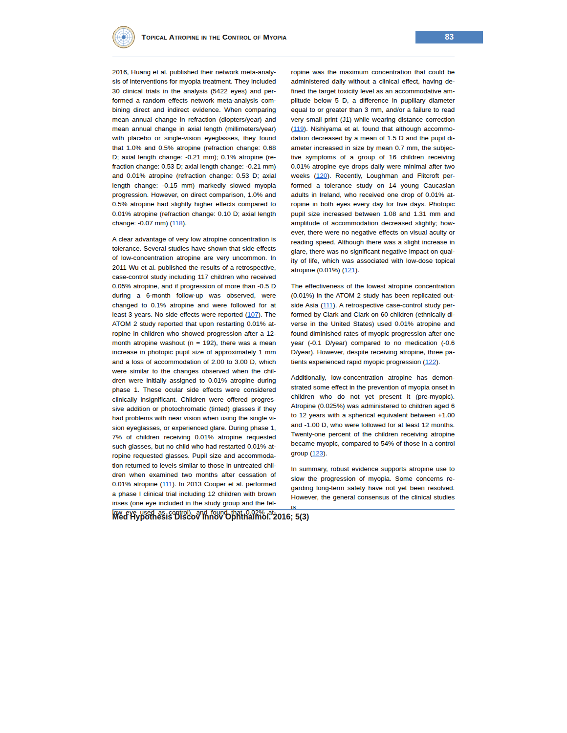Topical Atropine in the Control of Myopia
83
2016, Huang et al. published their network meta-analysis of interventions for myopia treatment. They included 30 clinical trials in the analysis (5422 eyes) and performed a random effects network meta-analysis combining direct and indirect evidence. When comparing mean annual change in refraction (diopters/year) and mean annual change in axial length (millimeters/year) with placebo or single-vision eyeglasses, they found that 1.0% and 0.5% atropine (refraction change: 0.68 D; axial length change: -0.21 mm); 0.1% atropine (refraction change: 0.53 D; axial length change: -0.21 mm) and 0.01% atropine (refraction change: 0.53 D; axial length change: -0.15 mm) markedly slowed myopia progression. However, on direct comparison, 1.0% and 0.5% atropine had slightly higher effects compared to 0.01% atropine (refraction change: 0.10 D; axial length change: -0.07 mm) (118).
A clear advantage of very low atropine concentration is tolerance. Several studies have shown that side effects of low-concentration atropine are very uncommon. In 2011 Wu et al. published the results of a retrospective, case-control study including 117 children who received 0.05% atropine, and if progression of more than -0.5 D during a 6-month follow-up was observed, were changed to 0.1% atropine and were followed for at least 3 years. No side effects were reported (107). The ATOM 2 study reported that upon restarting 0.01% atropine in children who showed progression after a 12-month atropine washout (n = 192), there was a mean increase in photopic pupil size of approximately 1 mm and a loss of accommodation of 2.00 to 3.00 D, which were similar to the changes observed when the children were initially assigned to 0.01% atropine during phase 1. These ocular side effects were considered clinically insignificant. Children were offered progressive addition or photochromatic (tinted) glasses if they had problems with near vision when using the single vision eyeglasses, or experienced glare. During phase 1, 7% of children receiving 0.01% atropine requested such glasses, but no child who had restarted 0.01% atropine requested glasses. Pupil size and accommodation returned to levels similar to those in untreated children when examined two months after cessation of 0.01% atropine (111). In 2013 Cooper et al. performed a phase I clinical trial including 12 children with brown irises (one eye included in the study group and the fellow eye used as control), and found that 0.02% atropine was the maximum concentration that could be administered daily without a clinical effect, having defined the target toxicity level as an accommodative amplitude below 5 D, a difference in pupillary diameter equal to or greater than 3 mm, and/or a failure to read very small print (J1) while wearing distance correction (119). Nishiyama et al. found that although accommodation decreased by a mean of 1.5 D and the pupil diameter increased in size by mean 0.7 mm, the subjective symptoms of a group of 16 children receiving 0.01% atropine eye drops daily were minimal after two weeks (120). Recently, Loughman and Flitcroft performed a tolerance study on 14 young Caucasian adults in Ireland, who received one drop of 0.01% atropine in both eyes every day for five days. Photopic pupil size increased between 1.08 and 1.31 mm and amplitude of accommodation decreased slightly; however, there were no negative effects on visual acuity or reading speed. Although there was a slight increase in glare, there was no significant negative impact on quality of life, which was associated with low-dose topical atropine (0.01%) (121).
The effectiveness of the lowest atropine concentration (0.01%) in the ATOM 2 study has been replicated outside Asia (111). A retrospective case-control study performed by Clark and Clark on 60 children (ethnically diverse in the United States) used 0.01% atropine and found diminished rates of myopic progression after one year (-0.1 D/year) compared to no medication (-0.6 D/year). However, despite receiving atropine, three patients experienced rapid myopic progression (122).
Additionally, low-concentration atropine has demonstrated some effect in the prevention of myopia onset in children who do not yet present it (pre-myopic). Atropine (0.025%) was administered to children aged 6 to 12 years with a spherical equivalent between +1.00 and -1.00 D, who were followed for at least 12 months. Twenty-one percent of the children receiving atropine became myopic, compared to 54% of those in a control group (123).
In summary, robust evidence supports atropine use to slow the progression of myopia. Some concerns regarding long-term safety have not yet been resolved. However, the general consensus of the clinical studies is
Med Hypothesis Discov Innov Ophthalmol. 2016; 5(3)